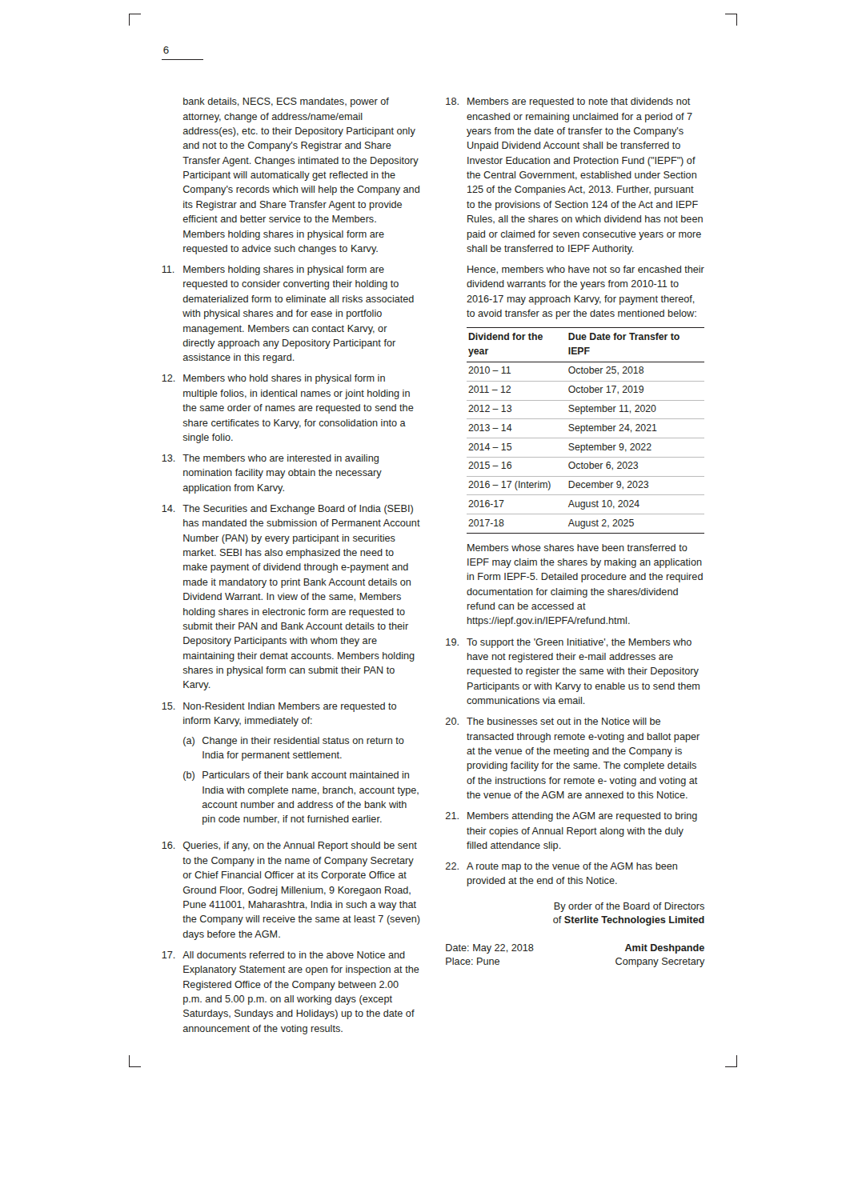6
bank details, NECS, ECS mandates, power of attorney, change of address/name/email address(es), etc. to their Depository Participant only and not to the Company's Registrar and Share Transfer Agent. Changes intimated to the Depository Participant will automatically get reflected in the Company's records which will help the Company and its Registrar and Share Transfer Agent to provide efficient and better service to the Members. Members holding shares in physical form are requested to advice such changes to Karvy.
11. Members holding shares in physical form are requested to consider converting their holding to dematerialized form to eliminate all risks associated with physical shares and for ease in portfolio management. Members can contact Karvy, or directly approach any Depository Participant for assistance in this regard.
12. Members who hold shares in physical form in multiple folios, in identical names or joint holding in the same order of names are requested to send the share certificates to Karvy, for consolidation into a single folio.
13. The members who are interested in availing nomination facility may obtain the necessary application from Karvy.
14. The Securities and Exchange Board of India (SEBI) has mandated the submission of Permanent Account Number (PAN) by every participant in securities market. SEBI has also emphasized the need to make payment of dividend through e-payment and made it mandatory to print Bank Account details on Dividend Warrant. In view of the same, Members holding shares in electronic form are requested to submit their PAN and Bank Account details to their Depository Participants with whom they are maintaining their demat accounts. Members holding shares in physical form can submit their PAN to Karvy.
15. Non-Resident Indian Members are requested to inform Karvy, immediately of:
(a) Change in their residential status on return to India for permanent settlement.
(b) Particulars of their bank account maintained in India with complete name, branch, account type, account number and address of the bank with pin code number, if not furnished earlier.
16. Queries, if any, on the Annual Report should be sent to the Company in the name of Company Secretary or Chief Financial Officer at its Corporate Office at Ground Floor, Godrej Millenium, 9 Koregaon Road, Pune 411001, Maharashtra, India in such a way that the Company will receive the same at least 7 (seven) days before the AGM.
17. All documents referred to in the above Notice and Explanatory Statement are open for inspection at the Registered Office of the Company between 2.00 p.m. and 5.00 p.m. on all working days (except Saturdays, Sundays and Holidays) up to the date of announcement of the voting results.
18. Members are requested to note that dividends not encashed or remaining unclaimed for a period of 7 years from the date of transfer to the Company's Unpaid Dividend Account shall be transferred to Investor Education and Protection Fund ("IEPF") of the Central Government, established under Section 125 of the Companies Act, 2013. Further, pursuant to the provisions of Section 124 of the Act and IEPF Rules, all the shares on which dividend has not been paid or claimed for seven consecutive years or more shall be transferred to IEPF Authority.
Hence, members who have not so far encashed their dividend warrants for the years from 2010-11 to 2016-17 may approach Karvy, for payment thereof, to avoid transfer as per the dates mentioned below:
| Dividend for the year | Due Date for Transfer to IEPF |
| --- | --- |
| 2010 – 11 | October 25, 2018 |
| 2011 – 12 | October 17, 2019 |
| 2012 – 13 | September 11, 2020 |
| 2013 – 14 | September 24, 2021 |
| 2014 – 15 | September 9, 2022 |
| 2015 – 16 | October 6, 2023 |
| 2016 – 17 (Interim) | December 9, 2023 |
| 2016-17 | August 10, 2024 |
| 2017-18 | August 2, 2025 |
Members whose shares have been transferred to IEPF may claim the shares by making an application in Form IEPF-5. Detailed procedure and the required documentation for claiming the shares/dividend refund can be accessed at https://iepf.gov.in/IEPFA/refund.html.
19. To support the 'Green Initiative', the Members who have not registered their e-mail addresses are requested to register the same with their Depository Participants or with Karvy to enable us to send them communications via email.
20. The businesses set out in the Notice will be transacted through remote e-voting and ballot paper at the venue of the meeting and the Company is providing facility for the same. The complete details of the instructions for remote e- voting and voting at the venue of the AGM are annexed to this Notice.
21. Members attending the AGM are requested to bring their copies of Annual Report along with the duly filled attendance slip.
22. A route map to the venue of the AGM has been provided at the end of this Notice.
By order of the Board of Directors
of Sterlite Technologies Limited
Date: May 22, 2018
Place: Pune
Amit Deshpande
Company Secretary